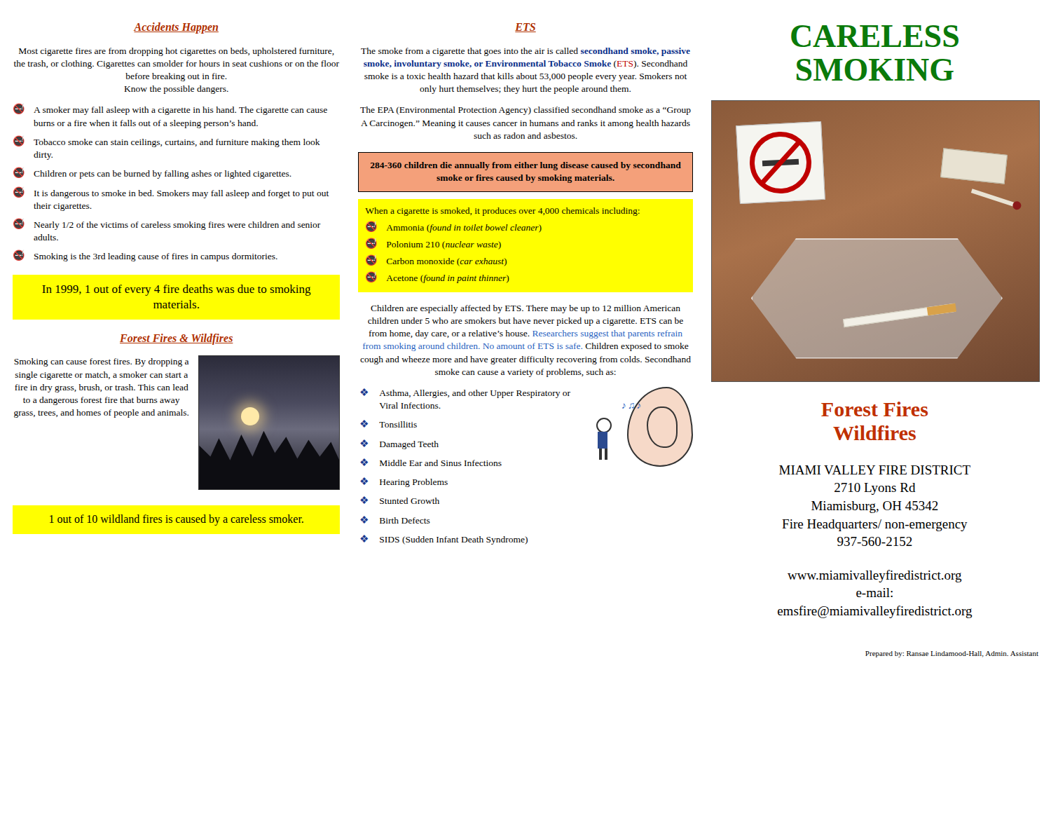Accidents Happen
Most cigarette fires are from dropping hot cigarettes on beds, upholstered furniture, the trash, or clothing. Cigarettes can smolder for hours in seat cushions or on the floor before breaking out in fire.
Know the possible dangers.
A smoker may fall asleep with a cigarette in his hand. The cigarette can cause burns or a fire when it falls out of a sleeping person’s hand.
Tobacco smoke can stain ceilings, curtains, and furniture making them look dirty.
Children or pets can be burned by falling ashes or lighted cigarettes.
It is dangerous to smoke in bed. Smokers may fall asleep and forget to put out their cigarettes.
Nearly 1/2 of the victims of careless smoking fires were children and senior adults.
Smoking is the 3rd leading cause of fires in campus dormitories.
In 1999, 1 out of every 4 fire deaths was due to smoking materials.
Forest Fires & Wildfires
Smoking can cause forest fires. By dropping a single cigarette or match, a smoker can start a fire in dry grass, brush, or trash. This can lead to a dangerous forest fire that burns away grass, trees, and homes of people and animals.
1 out of 10 wildland fires is caused by a careless smoker.
ETS
The smoke from a cigarette that goes into the air is called secondhand smoke, passive smoke, involuntary smoke, or Environmental Tobacco Smoke (ETS). Secondhand smoke is a toxic health hazard that kills about 53,000 people every year. Smokers not only hurt themselves; they hurt the people around them.
The EPA (Environmental Protection Agency) classified secondhand smoke as a “Group A Carcinogen.” Meaning it causes cancer in humans and ranks it among health hazards such as radon and asbestos.
284-360 children die annually from either lung disease caused by secondhand smoke or fires caused by smoking materials.
When a cigarette is smoked, it produces over 4,000 chemicals including:
Ammonia (found in toilet bowel cleaner)
Polonium 210 (nuclear waste)
Carbon monoxide (car exhaust)
Acetone (found in paint thinner)
Children are especially affected by ETS. There may be up to 12 million American children under 5 who are smokers but have never picked up a cigarette. ETS can be from home, day care, or a relative’s house. Researchers suggest that parents refrain from smoking around children. No amount of ETS is safe. Children exposed to smoke cough and wheeze more and have greater difficulty recovering from colds. Secondhand smoke can cause a variety of problems, such as:
♪♫♪
Asthma, Allergies, and other Upper Respiratory or Viral Infections.
Tonsillitis
Damaged Teeth
Middle Ear and Sinus Infections
Hearing Problems
Stunted Growth
Birth Defects
SIDS (Sudden Infant Death Syndrome)
CARELESS
SMOKING
Forest Fires
Wildfires
MIAMI VALLEY FIRE DISTRICT
2710 Lyons Rd
Miamisburg, OH 45342
Fire Headquarters/ non-emergency
937-560-2152
www.miamivalleyfiredistrict.org
e-mail:
emsfire@miamivalleyfiredistrict.org
Prepared by: Ransae Lindamood-Hall, Admin. Assistant